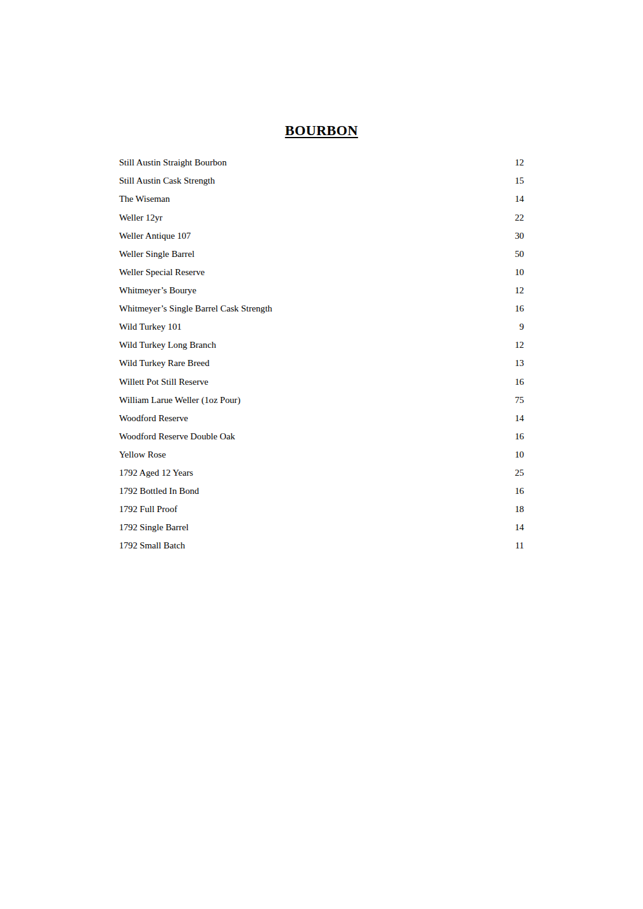BOURBON
Still Austin Straight Bourbon 12
Still Austin Cask Strength 15
The Wiseman 14
Weller 12yr 22
Weller Antique 10730
Weller Single Barrel 50
Weller Special Reserve 10
Whitmeyer’s Bourye 12
Whitmeyer’s Single Barrel Cask Strength 16
Wild Turkey 1019
Wild Turkey Long Branch 12
Wild Turkey Rare Breed 13
Willett Pot Still Reserve 16
William Larue Weller (1oz Pour) 75
Woodford Reserve 14
Woodford Reserve Double Oak 16
Yellow Rose 10
1792 Aged 12 Years 25
1792 Bottled In Bond 16
1792 Full Proof 18
1792 Single Barrel 14
1792 Small Batch 11